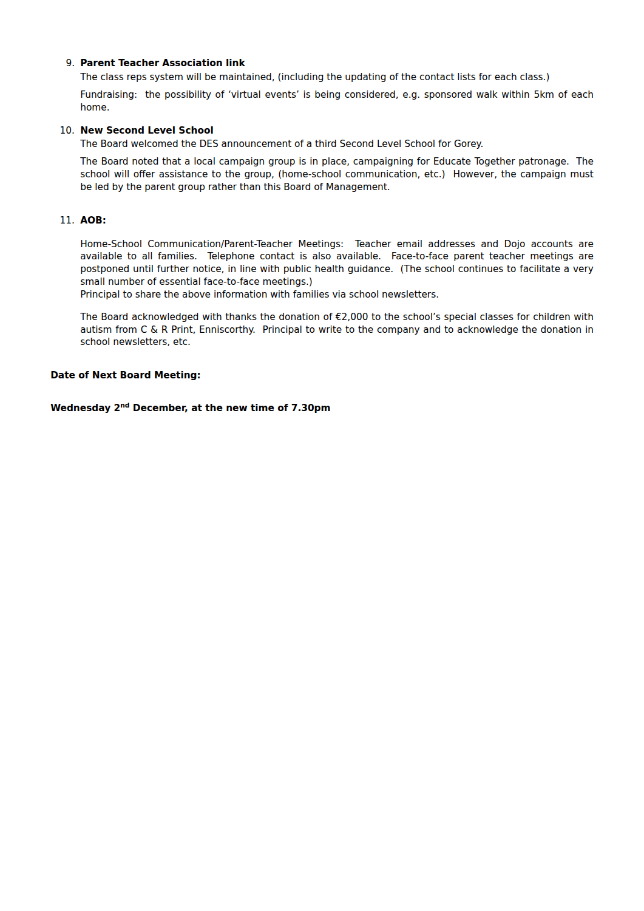9. Parent Teacher Association link
The class reps system will be maintained, (including the updating of the contact lists for each class.)
Fundraising: the possibility of ‘virtual events’ is being considered, e.g. sponsored walk within 5km of each home.
10. New Second Level School
The Board welcomed the DES announcement of a third Second Level School for Gorey.
The Board noted that a local campaign group is in place, campaigning for Educate Together patronage. The school will offer assistance to the group, (home-school communication, etc.) However, the campaign must be led by the parent group rather than this Board of Management.
11. AOB:
Home-School Communication/Parent-Teacher Meetings: Teacher email addresses and Dojo accounts are available to all families. Telephone contact is also available. Face-to-face parent teacher meetings are postponed until further notice, in line with public health guidance. (The school continues to facilitate a very small number of essential face-to-face meetings.)
Principal to share the above information with families via school newsletters.
The Board acknowledged with thanks the donation of €2,000 to the school’s special classes for children with autism from C & R Print, Enniscorthy. Principal to write to the company and to acknowledge the donation in school newsletters, etc.
Date of Next Board Meeting:
Wednesday 2nd December, at the new time of 7.30pm